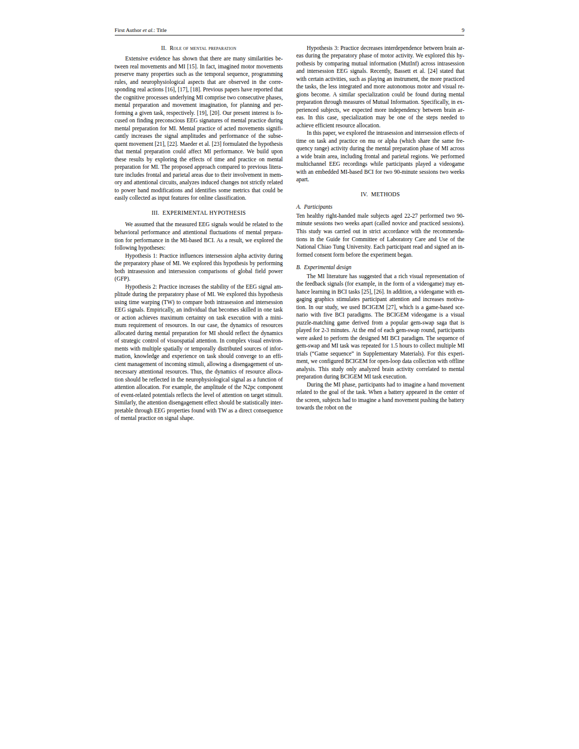First Author et al.: Title
9
II. Role of mental preparation
Extensive evidence has shown that there are many similarities between real movements and MI [15]. In fact, imagined motor movements preserve many properties such as the temporal sequence, programming rules, and neurophysiological aspects that are observed in the corresponding real actions [16], [17], [18]. Previous papers have reported that the cognitive processes underlying MI comprise two consecutive phases, mental preparation and movement imagination, for planning and performing a given task, respectively. [19], [20]. Our present interest is focused on finding preconscious EEG signatures of mental practice during mental preparation for MI. Mental practice of acted movements significantly increases the signal amplitudes and performance of the subsequent movement [21], [22]. Maeder et al. [23] formulated the hypothesis that mental preparation could affect MI performance. We build upon these results by exploring the effects of time and practice on mental preparation for MI. The proposed approach compared to previous literature includes frontal and parietal areas due to their involvement in memory and attentional circuits, analyzes induced changes not strictly related to power band modifications and identifies some metrics that could be easily collected as input features for online classification.
III. EXPERIMENTAL HYPOTHESIS
We assumed that the measured EEG signals would be related to the behavioral performance and attentional fluctuations of mental preparation for performance in the MI-based BCI. As a result, we explored the following hypotheses:
Hypothesis 1: Practice influences intersession alpha activity during the preparatory phase of MI. We explored this hypothesis by performing both intrasession and intersession comparisons of global field power (GFP).
Hypothesis 2: Practice increases the stability of the EEG signal amplitude during the preparatory phase of MI. We explored this hypothesis using time warping (TW) to compare both intrasession and intersession EEG signals. Empirically, an individual that becomes skilled in one task or action achieves maximum certainty on task execution with a minimum requirement of resources. In our case, the dynamics of resources allocated during mental preparation for MI should reflect the dynamics of strategic control of visuospatial attention. In complex visual environments with multiple spatially or temporally distributed sources of information, knowledge and experience on task should converge to an efficient management of incoming stimuli, allowing a disengagement of unnecessary attentional resources. Thus, the dynamics of resource allocation should be reflected in the neurophysiological signal as a function of attention allocation. For example, the amplitude of the N2pc component of event-related potentials reflects the level of attention on target stimuli. Similarly, the attention disengagement effect should be statistically interpretable through EEG properties found with TW as a direct consequence of mental practice on signal shape.
Hypothesis 3: Practice decreases interdependence between brain areas during the preparatory phase of motor activity. We explored this hypothesis by comparing mutual information (MutInf) across intrasession and intersession EEG signals. Recently, Bassett et al. [24] stated that with certain activities, such as playing an instrument, the more practiced the tasks, the less integrated and more autonomous motor and visual regions become. A similar specialization could be found during mental preparation through measures of Mutual Information. Specifically, in experienced subjects, we expected more independency between brain areas. In this case, specialization may be one of the steps needed to achieve efficient resource allocation.
In this paper, we explored the intrasession and intersession effects of time on task and practice on mu or alpha (which share the same frequency range) activity during the mental preparation phase of MI across a wide brain area, including frontal and parietal regions. We performed multichannel EEG recordings while participants played a videogame with an embedded MI-based BCI for two 90-minute sessions two weeks apart.
IV. METHODS
A. Participants
Ten healthy right-handed male subjects aged 22-27 performed two 90-minute sessions two weeks apart (called novice and practiced sessions). This study was carried out in strict accordance with the recommendations in the Guide for Committee of Laboratory Care and Use of the National Chiao Tung University. Each participant read and signed an informed consent form before the experiment began.
B. Experimental design
The MI literature has suggested that a rich visual representation of the feedback signals (for example, in the form of a videogame) may enhance learning in BCI tasks [25], [26]. In addition, a videogame with engaging graphics stimulates participant attention and increases motivation. In our study, we used BCIGEM [27], which is a game-based scenario with five BCI paradigms. The BCIGEM videogame is a visual puzzle-matching game derived from a popular gem-swap saga that is played for 2-3 minutes. At the end of each gem-swap round, participants were asked to perform the designed MI BCI paradigm. The sequence of gem-swap and MI task was repeated for 1.5 hours to collect multiple MI trials (“Game sequence” in Supplementary Materials). For this experiment, we configured BCIGEM for open-loop data collection with offline analysis. This study only analyzed brain activity correlated to mental preparation during BCIGEM MI task execution.
During the MI phase, participants had to imagine a hand movement related to the goal of the task. When a battery appeared in the center of the screen, subjects had to imagine a hand movement pushing the battery towards the robot on the